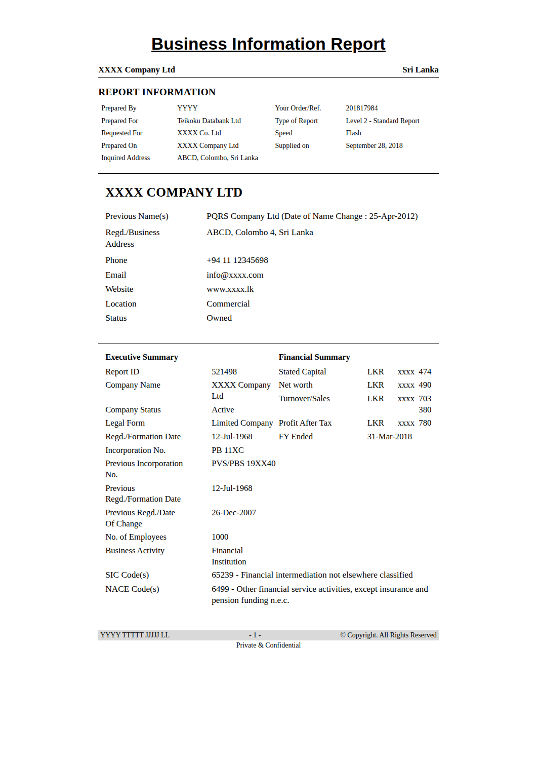Business Information Report
XXXX Company Ltd Sri Lanka
REPORT INFORMATION
Prepared By YYYY
Prepared For Teikoku Databank Ltd
Requested For XXXX Co. Ltd
Prepared On XXXX Company Ltd
Inquired Address ABCD, Colombo, Sri Lanka
Your Order/Ref. 201817984
Type of Report Level 2 - Standard Report
Speed Flash
Supplied on September 28, 2018
XXXX COMPANY LTD
Previous Name(s) PQRS Company Ltd (Date of Name Change : 25-Apr-2012)
Regd./Business
Address ABCD, Colombo 4, Sri Lanka
Phone+94 11 12345698
Email info@xxxx.com
Website www.xxxx.lk
Location Commercial
Status Owned
Executive Summary
Report ID 521498
Company Name XXXX Company Ltd
Company Status Active
Legal Form Limited Company
Regd./Formation Date 12-Jul-1968
Incorporation No. PB 11XC
Previous Incorporation
No. PVS/PBS 19XX40
Previous
Regd./Formation Date 12-Jul-1968
Previous Regd./Date
Of Change 26-Dec-2007
No. of Employees 1000
Business Activity Financial Institution
Financial Summary
Stated Capital LKR xxxx 474
Net worth LKR xxxx 490
Turnover/Sales LKR xxxx 703 380
Profit After Tax LKR xxxx 780
FY Ended 31-Mar-2018
SIC Code(s) 65239 - Financial intermediation not elsewhere classified
NACE Code(s) 6499 - Other financial service activities, except insurance and pension funding n.e.c.
YYYY TTTTT JJJJJ LL - 1 - © Copyright. All Rights Reserved
Private & Confidential